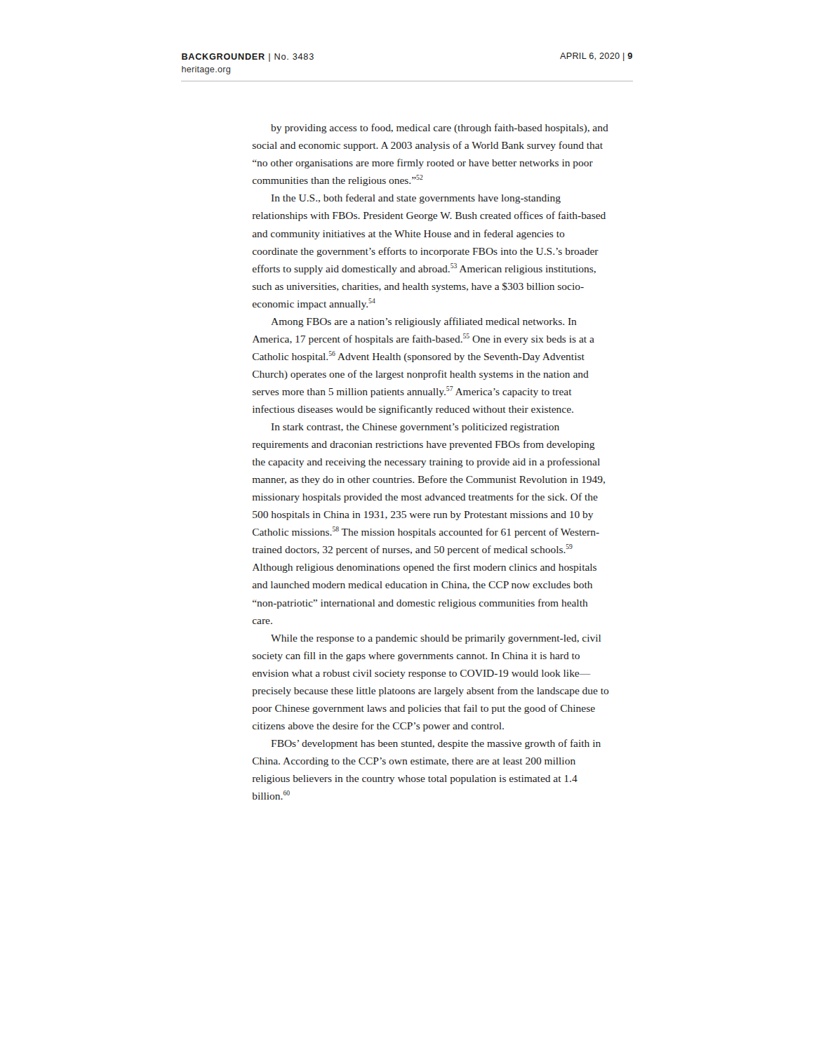BACKGROUNDER | No. 3483
heritage.org
APRIL 6, 2020 | 9
by providing access to food, medical care (through faith-based hospitals), and social and economic support. A 2003 analysis of a World Bank survey found that “no other organisations are more firmly rooted or have better networks in poor communities than the religious ones.”52
In the U.S., both federal and state governments have long-standing relationships with FBOs. President George W. Bush created offices of faith-based and community initiatives at the White House and in federal agencies to coordinate the government’s efforts to incorporate FBOs into the U.S.’s broader efforts to supply aid domestically and abroad.53 American religious institutions, such as universities, charities, and health systems, have a $303 billion socio-economic impact annually.54
Among FBOs are a nation’s religiously affiliated medical networks. In America, 17 percent of hospitals are faith-based.55 One in every six beds is at a Catholic hospital.56 Advent Health (sponsored by the Seventh-Day Adventist Church) operates one of the largest nonprofit health systems in the nation and serves more than 5 million patients annually.57 America’s capacity to treat infectious diseases would be significantly reduced without their existence.
In stark contrast, the Chinese government’s politicized registration requirements and draconian restrictions have prevented FBOs from developing the capacity and receiving the necessary training to provide aid in a professional manner, as they do in other countries. Before the Communist Revolution in 1949, missionary hospitals provided the most advanced treatments for the sick. Of the 500 hospitals in China in 1931, 235 were run by Protestant missions and 10 by Catholic missions.58 The mission hospitals accounted for 61 percent of Western-trained doctors, 32 percent of nurses, and 50 percent of medical schools.59 Although religious denominations opened the first modern clinics and hospitals and launched modern medical education in China, the CCP now excludes both “non-patriotic” international and domestic religious communities from health care.
While the response to a pandemic should be primarily government-led, civil society can fill in the gaps where governments cannot. In China it is hard to envision what a robust civil society response to COVID-19 would look like—precisely because these little platoons are largely absent from the landscape due to poor Chinese government laws and policies that fail to put the good of Chinese citizens above the desire for the CCP’s power and control.
FBOs’ development has been stunted, despite the massive growth of faith in China. According to the CCP’s own estimate, there are at least 200 million religious believers in the country whose total population is estimated at 1.4 billion.60